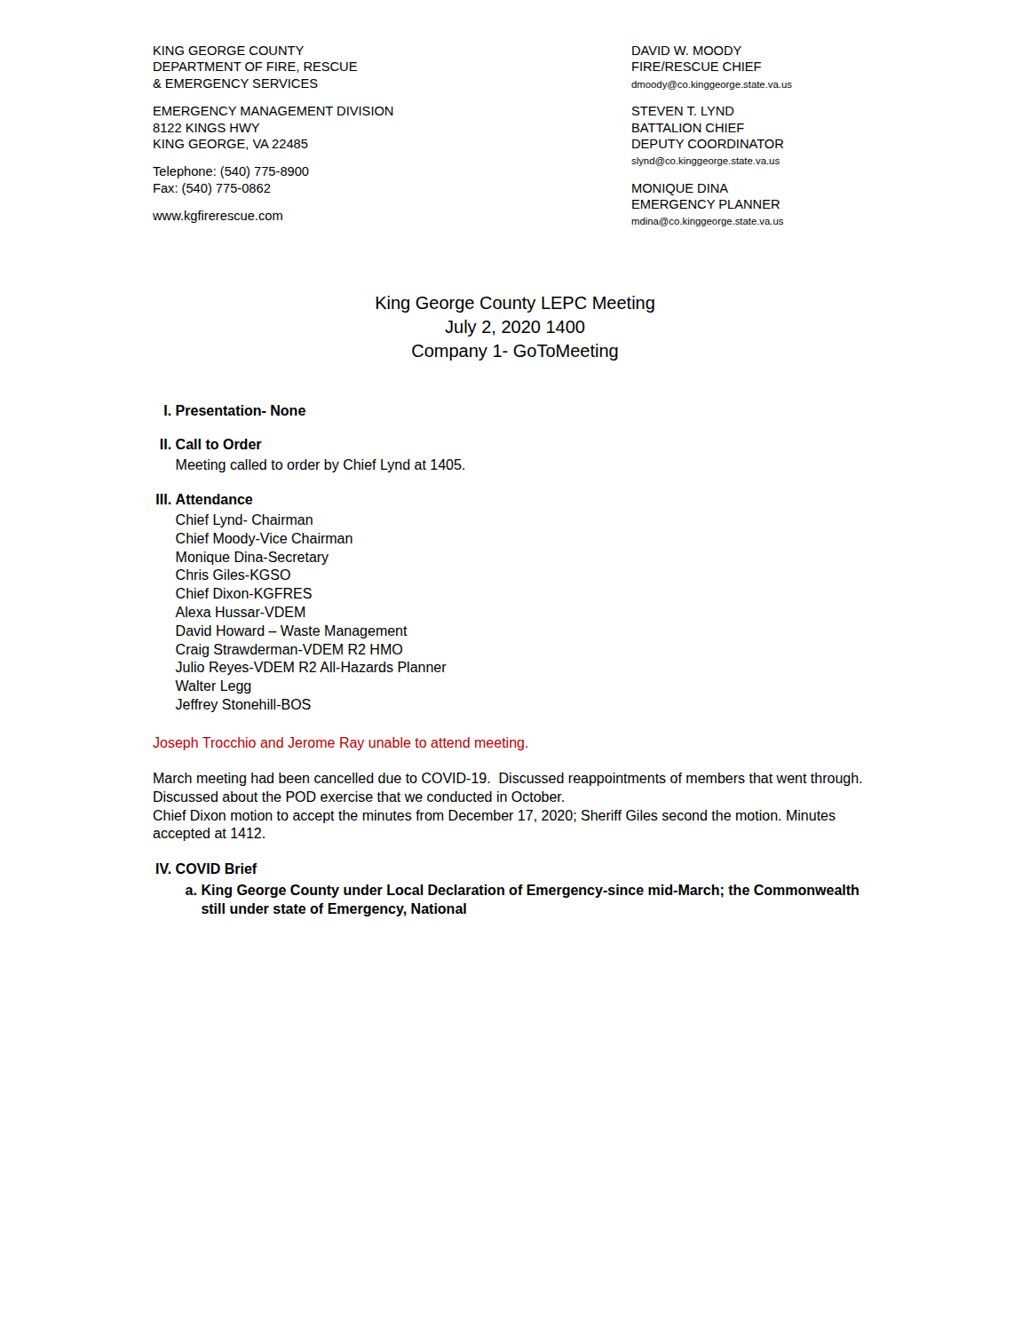KING GEORGE COUNTY
DEPARTMENT OF FIRE, RESCUE
& EMERGENCY SERVICES
EMERGENCY MANAGEMENT DIVISION
8122 KINGS HWY
KING GEORGE, VA 22485
Telephone: (540) 775-8900
Fax: (540) 775-0862
www.kgfirerescue.com
DAVID W. MOODY
FIRE/RESCUE CHIEF
dmoody@co.kinggeorge.state.va.us
STEVEN T. LYND
BATTALION CHIEF
DEPUTY COORDINATOR
slynd@co.kinggeorge.state.va.us
MONIQUE DINA
EMERGENCY PLANNER
mdina@co.kinggeorge.state.va.us
King George County LEPC Meeting
July 2, 2020 1400
Company 1- GoToMeeting
Presentation- None
Call to Order Meeting called to order by Chief Lynd at 1405.
Attendance
Chief Lynd- Chairman
Chief Moody-Vice Chairman
Monique Dina-Secretary
Chris Giles-KGSO
Chief Dixon-KGFRES
Alexa Hussar-VDEM
David Howard – Waste Management
Craig Strawderman-VDEM R2 HMO
Julio Reyes-VDEM R2 All-Hazards Planner
Walter Legg
Jeffrey Stonehill-BOS
Joseph Trocchio and Jerome Ray unable to attend meeting.
March meeting had been cancelled due to COVID-19. Discussed reappointments of members that went through. Discussed about the POD exercise that we conducted in October.
Chief Dixon motion to accept the minutes from December 17, 2020; Sheriff Giles second the motion. Minutes accepted at 1412.
COVID Brief
King George County under Local Declaration of Emergency-since mid-March; the Commonwealth still under state of Emergency, National